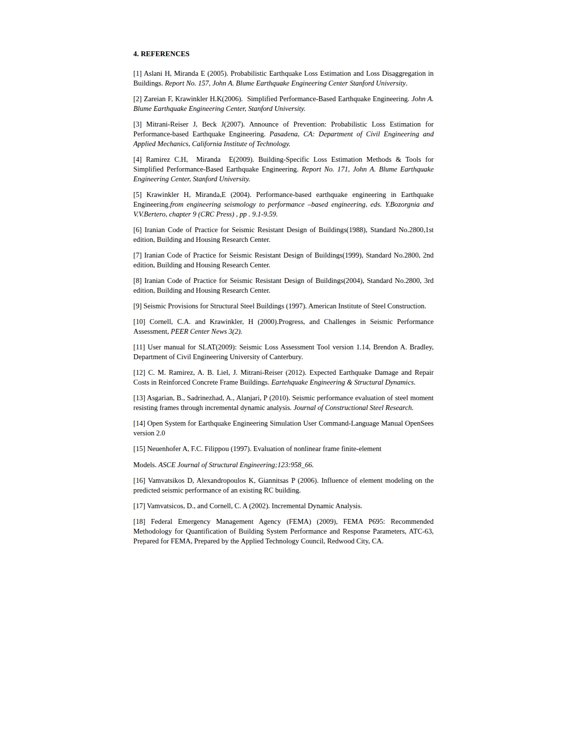4. REFERENCES
[1] Aslani H, Miranda E (2005). Probabilistic Earthquake Loss Estimation and Loss Disaggregation in Buildings. Report No. 157, John A. Blume Earthquake Engineering Center Stanford University.
[2] Zareian F, Krawinkler H.K(2006). Simplified Performance-Based Earthquake Engineering. John A. Blume Earthquake Engineering Center, Stanford University.
[3] Mitrani-Reiser J, Beck J(2007). Announce of Prevention: Probabilistic Loss Estimation for Performance-based Earthquake Engineering. Pasadena, CA: Department of Civil Engineering and Applied Mechanics, California Institute of Technology.
[4] Ramirez C.H, Miranda E(2009). Building-Specific Loss Estimation Methods & Tools for Simplified Performance-Based Earthquake Engineering. Report No. 171, John A. Blume Earthquake Engineering Center, Stanford University.
[5] Krawinkler H, Miranda,E (2004). Performance-based earthquake engineering in Earthquake Engineering.from engineering seismology to performance –based engineering, eds. Y.Bozorgnia and V.V.Bertero, chapter 9 (CRC Press) , pp . 9.1-9.59.
[6] Iranian Code of Practice for Seismic Resistant Design of Buildings(1988), Standard No.2800,1st edition, Building and Housing Research Center.
[7] Iranian Code of Practice for Seismic Resistant Design of Buildings(1999), Standard No.2800, 2nd edition, Building and Housing Research Center.
[8] Iranian Code of Practice for Seismic Resistant Design of Buildings(2004), Standard No.2800, 3rd edition, Building and Housing Research Center.
[9] Seismic Provisions for Structural Steel Buildings (1997). American Institute of Steel Construction.
[10] Cornell, C.A. and Krawinkler, H (2000).Progress, and Challenges in Seismic Performance Assessment, PEER Center News 3(2).
[11] User manual for SLAT(2009): Seismic Loss Assessment Tool version 1.14, Brendon A. Bradley, Department of Civil Engineering University of Canterbury.
[12] C. M. Ramirez, A. B. Liel, J. Mitrani-Reiser (2012). Expected Earthquake Damage and Repair Costs in Reinforced Concrete Frame Buildings. Eartehquake Engineering & Structural Dynamics.
[13] Asgarian, B., Sadrinezhad, A., Alanjari, P (2010). Seismic performance evaluation of steel moment resisting frames through incremental dynamic analysis. Journal of Constructional Steel Research.
[14] Open System for Earthquake Engineering Simulation User Command-Language Manual OpenSees version 2.0
[15] Neuenhofer A, F.C. Filippou (1997). Evaluation of nonlinear frame finite-element
Models. ASCE Journal of Structural Engineering;123:958_66.
[16] Vamvatsikos D, Alexandropoulos K, Giannitsas P (2006). Influence of element modeling on the predicted seismic performance of an existing RC building.
[17] Vamvatsicos, D., and Cornell, C. A (2002). Incremental Dynamic Analysis.
[18] Federal Emergency Management Agency (FEMA) (2009), FEMA P695: Recommended Methodology for Quantification of Building System Performance and Response Parameters, ATC-63, Prepared for FEMA, Prepared by the Applied Technology Council, Redwood City, CA.